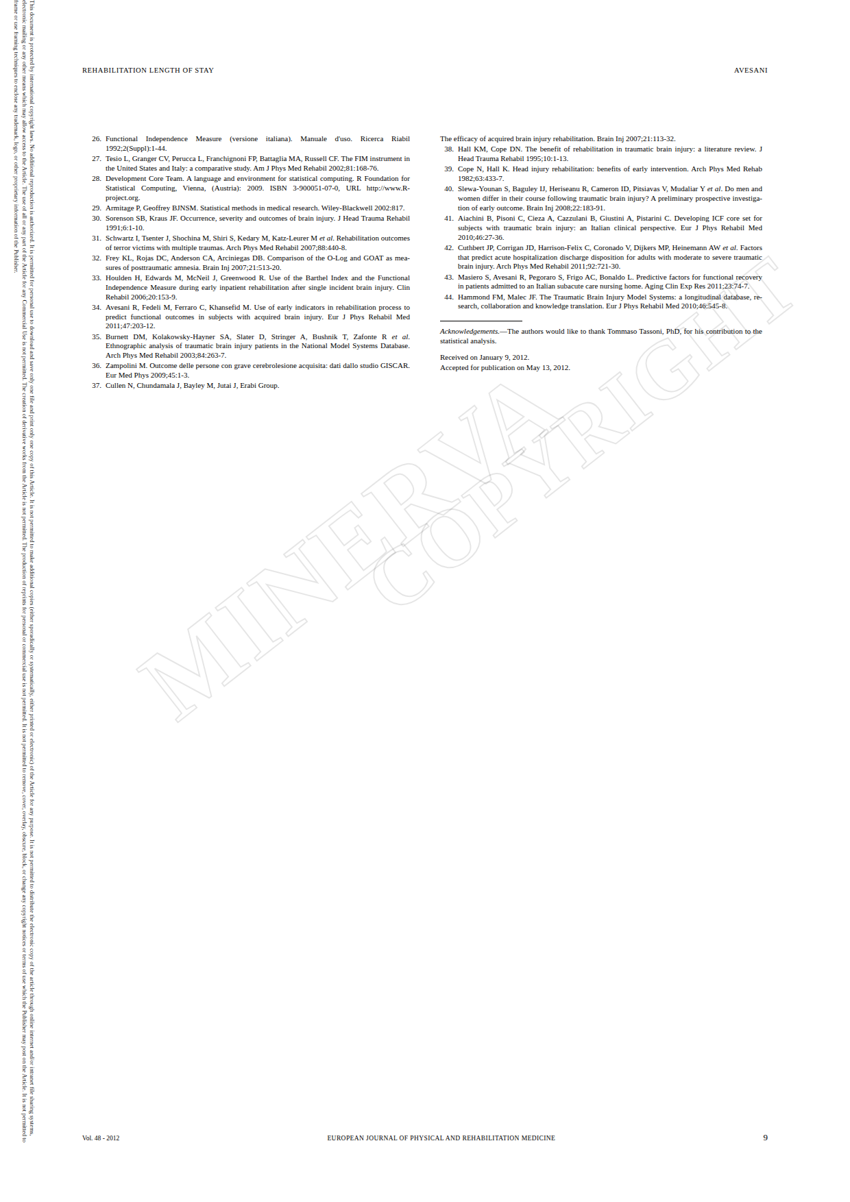This document is protected by international copyright laws. No additional reproduction is authorized. It is permitted for personal use to download and save only one file and print only one copy of this Article. It is not permitted to make additional copies (either sporadically or systematically, either printed or electronic) of the Article for any purpose. It is not permitted to distribute the electronic copy of the article through online internet and/or intranet file sharing systems, electronic mailing or any other means which may allow access to the Article. The use of all or any part of the Article for any Commercial Use is not permitted. The creation of derivative works from the Article is not permitted. The production of reprints for personal or commercial use is not permitted. It is not permitted to remove, cover, overlay, obscure, block, or change any copyright notices or terms of use which the Publisher may post on the Article. It is not permitted to frame or use framing techniques to enclose any trademark, logo, or other proprietary information of the Publisher.
Rehabilitation length of stay Avesani
MINERVA
COPYRIGHT
26. Functional Independence Measure (versione italiana). Manuale d'uso. Ricerca Riabil 1992;2(Suppl):1-44.
27. Tesio L, Granger CV, Perucca L, Franchignoni FP, Battaglia MA, Russell CF. The FIM instrument in the United States and Italy: a comparative study. Am J Phys Med Rehabil 2002;81:168-76.
28. Development Core Team. A language and environment for statistical computing. R Foundation for Statistical Computing, Vienna, (Austria): 2009. ISBN 3-900051-07-0, URL http://www.R-project.org.
29. Armitage P, Geoffrey BJNSM. Statistical methods in medical research. Wiley-Blackwell 2002:817.
30. Sorenson SB, Kraus JF. Occurrence, severity and outcomes of brain injury. J Head Trauma Rehabil 1991;6:1-10.
31. Schwartz I, Tsenter J, Shochina M, Shiri S, Kedary M, Katz-Leurer M et al. Rehabilitation outcomes of terror victims with multiple traumas. Arch Phys Med Rehabil 2007;88:440-8.
32. Frey KL, Rojas DC, Anderson CA, Arciniegas DB. Comparison of the O-Log and GOAT as measures of posttraumatic amnesia. Brain Inj 2007;21:513-20.
33. Houlden H, Edwards M, McNeil J, Greenwood R. Use of the Barthel Index and the Functional Independence Measure during early inpatient rehabilitation after single incident brain injury. Clin Rehabil 2006;20:153-9.
34. Avesani R, Fedeli M, Ferraro C, Khansefid M. Use of early indicators in rehabilitation process to predict functional outcomes in subjects with acquired brain injury. Eur J Phys Rehabil Med 2011;47:203-12.
35. Burnett DM, Kolakowsky-Hayner SA, Slater D, Stringer A, Bushnik T, Zafonte R et al. Ethnographic analysis of traumatic brain injury patients in the National Model Systems Database. Arch Phys Med Rehabil 2003;84:263-7.
36. Zampolini M. Outcome delle persone con grave cerebrolesione acquisita: dati dallo studio GISCAR. Eur Med Phys 2009;45:1-3.
37. Cullen N, Chundamala J, Bayley M, Jutai J, Erabi Group.
The efficacy of acquired brain injury rehabilitation. Brain Inj 2007;21:113-32.
38. Hall KM, Cope DN. The benefit of rehabilitation in traumatic brain injury: a literature review. J Head Trauma Rehabil 1995;10:1-13.
39. Cope N, Hall K. Head injury rehabilitation: benefits of early intervention. Arch Phys Med Rehab 1982;63:433-7.
40. Slewa-Younan S, Baguley IJ, Heriseanu R, Cameron ID, Pitsiavas V, Mudaliar Y et al. Do men and women differ in their course following traumatic brain injury? A preliminary prospective investigation of early outcome. Brain Inj 2008;22:183-91.
41. Aiachini B, Pisoni C, Cieza A, Cazzulani B, Giustini A, Pistarini C. Developing ICF core set for subjects with traumatic brain injury: an Italian clinical perspective. Eur J Phys Rehabil Med 2010;46:27-36.
42. Cuthbert JP, Corrigan JD, Harrison-Felix C, Coronado V, Dijkers MP, Heinemann AW et al. Factors that predict acute hospitalization discharge disposition for adults with moderate to severe traumatic brain injury. Arch Phys Med Rehabil 2011;92:721-30.
43. Masiero S, Avesani R, Pegoraro S, Frigo AC, Bonaldo L. Predictive factors for functional recovery in patients admitted to an Italian subacute care nursing home. Aging Clin Exp Res 2011;23:74-7.
44. Hammond FM, Malec JF. The Traumatic Brain Injury Model Systems: a longitudinal database, research, collaboration and knowledge translation. Eur J Phys Rehabil Med 2010;46:545-8.
Acknowledgements.—The authors would like to thank Tommaso Tassoni, PhD, for his contribution to the statistical analysis.
Received on January 9, 2012.
Accepted for publication on May 13, 2012.
Vol. 48 - 2012
European Journal of Physical and Rehabilitation Medicine
9